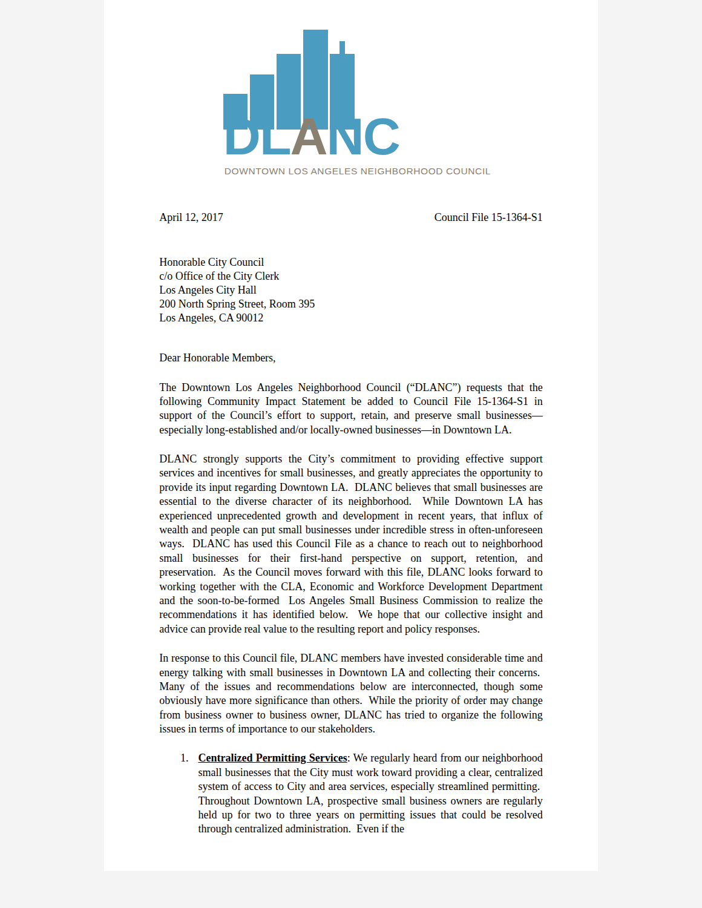DLANC DOWNTOWN LOS ANGELES NEIGHBORHOOD COUNCIL
April 12, 2017 Council File 15-1364-S1
Honorable City Council
c/o Office of the City Clerk
Los Angeles City Hall
200 North Spring Street, Room 395
Los Angeles, CA 90012
Dear Honorable Members,
The Downtown Los Angeles Neighborhood Council (“DLANC”) requests that the following Community Impact Statement be added to Council File 15-1364-S1 in support of the Council’s effort to support, retain, and preserve small businesses—especially long-established and/or locally-owned businesses—in Downtown LA.
DLANC strongly supports the City’s commitment to providing effective support services and incentives for small businesses, and greatly appreciates the opportunity to provide its input regarding Downtown LA. DLANC believes that small businesses are essential to the diverse character of its neighborhood. While Downtown LA has experienced unprecedented growth and development in recent years, that influx of wealth and people can put small businesses under incredible stress in often-unforeseen ways. DLANC has used this Council File as a chance to reach out to neighborhood small businesses for their first-hand perspective on support, retention, and preservation. As the Council moves forward with this file, DLANC looks forward to working together with the CLA, Economic and Workforce Development Department and the soon-to-be-formed Los Angeles Small Business Commission to realize the recommendations it has identified below. We hope that our collective insight and advice can provide real value to the resulting report and policy responses.
In response to this Council file, DLANC members have invested considerable time and energy talking with small businesses in Downtown LA and collecting their concerns. Many of the issues and recommendations below are interconnected, though some obviously have more significance than others. While the priority of order may change from business owner to business owner, DLANC has tried to organize the following issues in terms of importance to our stakeholders.
Centralized Permitting Services: We regularly heard from our neighborhood small businesses that the City must work toward providing a clear, centralized system of access to City and area services, especially streamlined permitting. Throughout Downtown LA, prospective small business owners are regularly held up for two to three years on permitting issues that could be resolved through centralized administration. Even if the